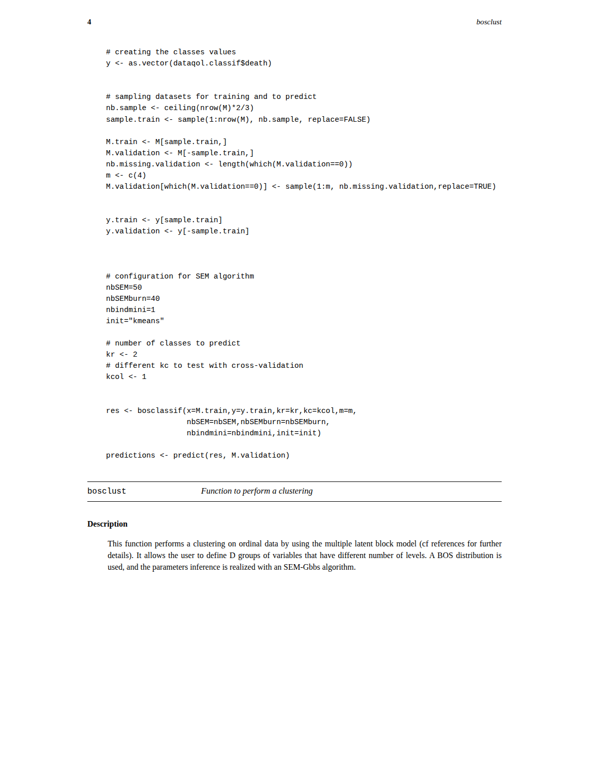4 bosclust
# creating the classes values
y <- as.vector(dataqol.classif$death)


# sampling datasets for training and to predict
nb.sample <- ceiling(nrow(M)*2/3)
sample.train <- sample(1:nrow(M), nb.sample, replace=FALSE)

M.train <- M[sample.train,]
M.validation <- M[-sample.train,]
nb.missing.validation <- length(which(M.validation==0))
m <- c(4)
M.validation[which(M.validation==0)] <- sample(1:m, nb.missing.validation,replace=TRUE)


y.train <- y[sample.train]
y.validation <- y[-sample.train]



# configuration for SEM algorithm
nbSEM=50
nbSEMburn=40
nbindmini=1
init="kmeans"

# number of classes to predict
kr <- 2
# different kc to test with cross-validation
kcol <- 1


res <- bosclassif(x=M.train,y=y.train,kr=kr,kc=kcol,m=m,
                  nbSEM=nbSEM,nbSEMburn=nbSEMburn,
                  nbindmini=nbindmini,init=init)

predictions <- predict(res, M.validation)
bosclust Function to perform a clustering
Description
This function performs a clustering on ordinal data by using the multiple latent block model (cf references for further details). It allows the user to define D groups of variables that have different number of levels. A BOS distribution is used, and the parameters inference is realized with an SEM-Gbbs algorithm.